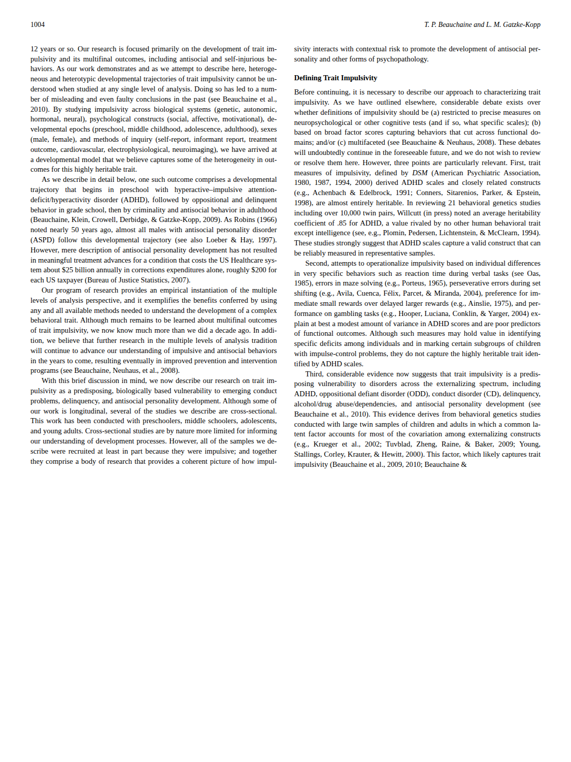1004 T. P. Beauchaine and L. M. Gatzke-Kopp
12 years or so. Our research is focused primarily on the development of trait impulsivity and its multifinal outcomes, including antisocial and self-injurious behaviors. As our work demonstrates and as we attempt to describe here, heterogeneous and heterotypic developmental trajectories of trait impulsivity cannot be understood when studied at any single level of analysis. Doing so has led to a number of misleading and even faulty conclusions in the past (see Beauchaine et al., 2010). By studying impulsivity across biological systems (genetic, autonomic, hormonal, neural), psychological constructs (social, affective, motivational), developmental epochs (preschool, middle childhood, adolescence, adulthood), sexes (male, female), and methods of inquiry (self-report, informant report, treatment outcome, cardiovascular, electrophysiological, neuroimaging), we have arrived at a developmental model that we believe captures some of the heterogeneity in outcomes for this highly heritable trait.
As we describe in detail below, one such outcome comprises a developmental trajectory that begins in preschool with hyperactive–impulsive attention-deficit/hyperactivity disorder (ADHD), followed by oppositional and delinquent behavior in grade school, then by criminality and antisocial behavior in adulthood (Beauchaine, Klein, Crowell, Derbidge, & Gatzke-Kopp, 2009). As Robins (1966) noted nearly 50 years ago, almost all males with antisocial personality disorder (ASPD) follow this developmental trajectory (see also Loeber & Hay, 1997). However, mere description of antisocial personality development has not resulted in meaningful treatment advances for a condition that costs the US Healthcare system about $25 billion annually in corrections expenditures alone, roughly $200 for each US taxpayer (Bureau of Justice Statistics, 2007).
Our program of research provides an empirical instantiation of the multiple levels of analysis perspective, and it exemplifies the benefits conferred by using any and all available methods needed to understand the development of a complex behavioral trait. Although much remains to be learned about multifinal outcomes of trait impulsivity, we now know much more than we did a decade ago. In addition, we believe that further research in the multiple levels of analysis tradition will continue to advance our understanding of impulsive and antisocial behaviors in the years to come, resulting eventually in improved prevention and intervention programs (see Beauchaine, Neuhaus, et al., 2008).
With this brief discussion in mind, we now describe our research on trait impulsivity as a predisposing, biologically based vulnerability to emerging conduct problems, delinquency, and antisocial personality development. Although some of our work is longitudinal, several of the studies we describe are cross-sectional. This work has been conducted with preschoolers, middle schoolers, adolescents, and young adults. Cross-sectional studies are by nature more limited for informing our understanding of development processes. However, all of the samples we describe were recruited at least in part because they were impulsive; and together they comprise a body of research that provides a coherent picture of how impulsivity interacts with contextual risk to promote the development of antisocial personality and other forms of psychopathology.
Defining Trait Impulsivity
Before continuing, it is necessary to describe our approach to characterizing trait impulsivity. As we have outlined elsewhere, considerable debate exists over whether definitions of impulsivity should be (a) restricted to precise measures on neuropsychological or other cognitive tests (and if so, what specific scales); (b) based on broad factor scores capturing behaviors that cut across functional domains; and/or (c) multifaceted (see Beauchaine & Neuhaus, 2008). These debates will undoubtedly continue in the foreseeable future, and we do not wish to review or resolve them here. However, three points are particularly relevant. First, trait measures of impulsivity, defined by DSM (American Psychiatric Association, 1980, 1987, 1994, 2000) derived ADHD scales and closely related constructs (e.g., Achenbach & Edelbrock, 1991; Conners, Sitarenios, Parker, & Epstein, 1998), are almost entirely heritable. In reviewing 21 behavioral genetics studies including over 10,000 twin pairs, Willcutt (in press) noted an average heritability coefficient of .85 for ADHD, a value rivaled by no other human behavioral trait except intelligence (see, e.g., Plomin, Pedersen, Lichtenstein, & McClearn, 1994). These studies strongly suggest that ADHD scales capture a valid construct that can be reliably measured in representative samples.
Second, attempts to operationalize impulsivity based on individual differences in very specific behaviors such as reaction time during verbal tasks (see Oas, 1985), errors in maze solving (e.g., Porteus, 1965), perseverative errors during set shifting (e.g., Avila, Cuenca, Félix, Parcet, & Miranda, 2004), preference for immediate small rewards over delayed larger rewards (e.g., Ainslie, 1975), and performance on gambling tasks (e.g., Hooper, Luciana, Conklin, & Yarger, 2004) explain at best a modest amount of variance in ADHD scores and are poor predictors of functional outcomes. Although such measures may hold value in identifying specific deficits among individuals and in marking certain subgroups of children with impulse-control problems, they do not capture the highly heritable trait identified by ADHD scales.
Third, considerable evidence now suggests that trait impulsivity is a predisposing vulnerability to disorders across the externalizing spectrum, including ADHD, oppositional defiant disorder (ODD), conduct disorder (CD), delinquency, alcohol/drug abuse/dependencies, and antisocial personality development (see Beauchaine et al., 2010). This evidence derives from behavioral genetics studies conducted with large twin samples of children and adults in which a common latent factor accounts for most of the covariation among externalizing constructs (e.g., Krueger et al., 2002; Tuvblad, Zheng, Raine, & Baker, 2009; Young, Stallings, Corley, Krauter, & Hewitt, 2000). This factor, which likely captures trait impulsivity (Beauchaine et al., 2009, 2010; Beauchaine &